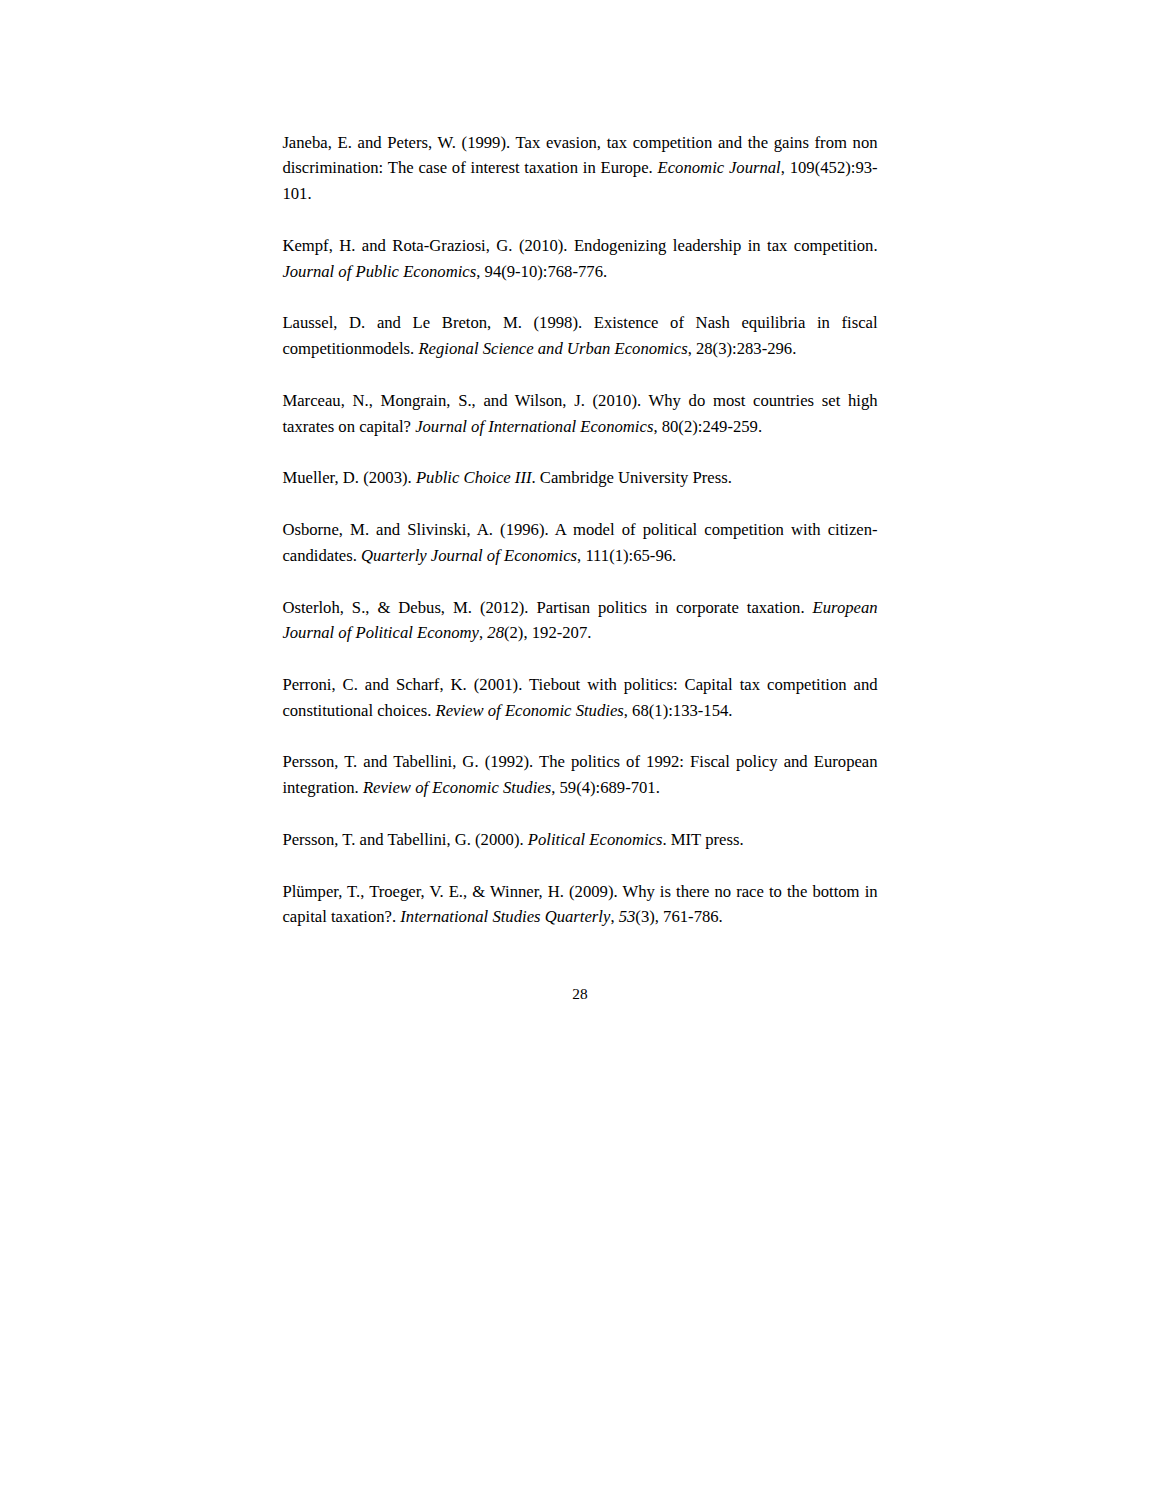Janeba, E. and Peters, W. (1999). Tax evasion, tax competition and the gains from non discrimination: The case of interest taxation in Europe. Economic Journal, 109(452):93-101.
Kempf, H. and Rota-Graziosi, G. (2010). Endogenizing leadership in tax competition. Journal of Public Economics, 94(9-10):768-776.
Laussel, D. and Le Breton, M. (1998). Existence of Nash equilibria in fiscal competitionmodels. Regional Science and Urban Economics, 28(3):283-296.
Marceau, N., Mongrain, S., and Wilson, J. (2010). Why do most countries set high taxrates on capital? Journal of International Economics, 80(2):249-259.
Mueller, D. (2003). Public Choice III. Cambridge University Press.
Osborne, M. and Slivinski, A. (1996). A model of political competition with citizen-candidates. Quarterly Journal of Economics, 111(1):65-96.
Osterloh, S., & Debus, M. (2012). Partisan politics in corporate taxation. European Journal of Political Economy, 28(2), 192-207.
Perroni, C. and Scharf, K. (2001). Tiebout with politics: Capital tax competition and constitutional choices. Review of Economic Studies, 68(1):133-154.
Persson, T. and Tabellini, G. (1992). The politics of 1992: Fiscal policy and European integration. Review of Economic Studies, 59(4):689-701.
Persson, T. and Tabellini, G. (2000). Political Economics. MIT press.
Plümper, T., Troeger, V. E., & Winner, H. (2009). Why is there no race to the bottom in capital taxation?. International Studies Quarterly, 53(3), 761-786.
28